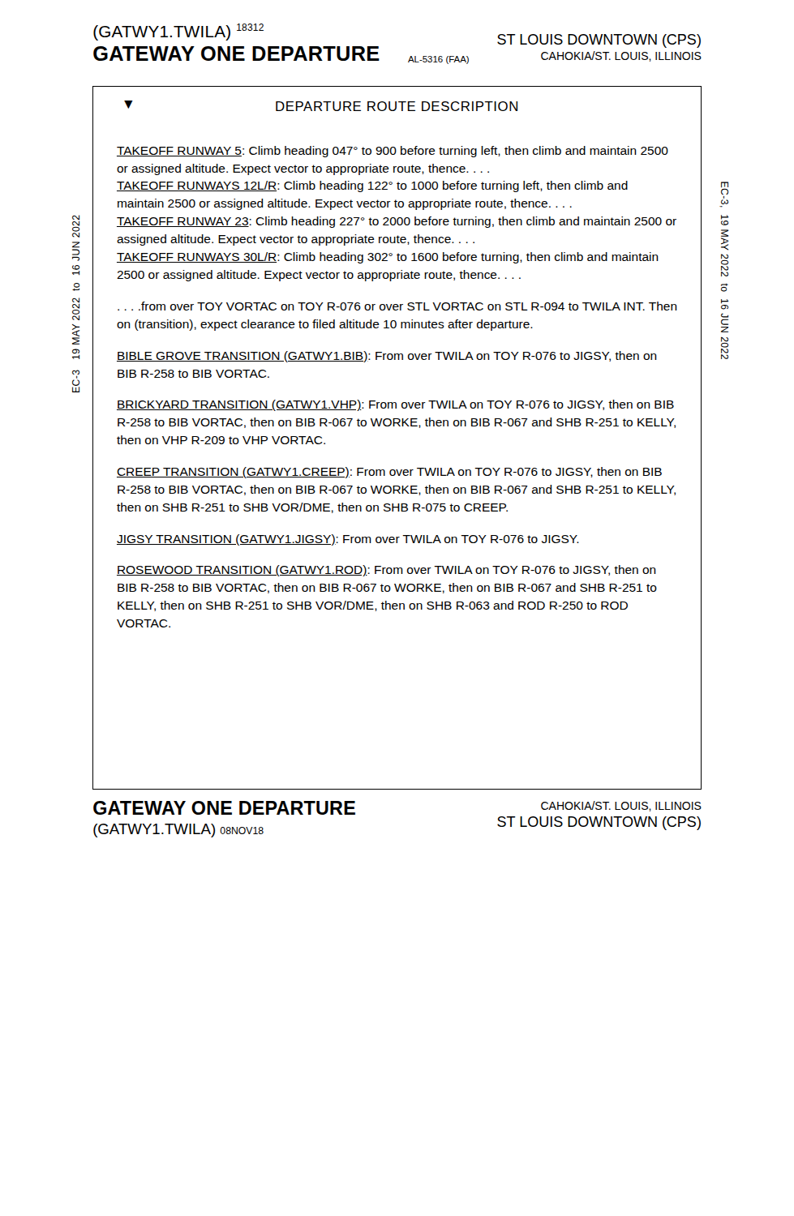(GATWY1.TWILA) 18312
GATEWAY ONE DEPARTURE
AL-5316 (FAA)
ST LOUIS DOWNTOWN (CPS)
CAHOKIA/ST. LOUIS, ILLINOIS
▼ DEPARTURE ROUTE DESCRIPTION
TAKEOFF RUNWAY 5: Climb heading 047° to 900 before turning left, then climb and maintain 2500 or assigned altitude. Expect vector to appropriate route, thence. . . .
TAKEOFF RUNWAYS 12L/R: Climb heading 122° to 1000 before turning left, then climb and maintain 2500 or assigned altitude. Expect vector to appropriate route, thence. . . .
TAKEOFF RUNWAY 23: Climb heading 227° to 2000 before turning, then climb and maintain 2500 or assigned altitude. Expect vector to appropriate route, thence. . . .
TAKEOFF RUNWAYS 30L/R: Climb heading 302° to 1600 before turning, then climb and maintain 2500 or assigned altitude. Expect vector to appropriate route, thence. . . .
. . . .from over TOY VORTAC on TOY R-076 or over STL VORTAC on STL R-094 to TWILA INT. Then on (transition), expect clearance to filed altitude 10 minutes after departure.
BIBLE GROVE TRANSITION (GATWY1.BIB): From over TWILA on TOY R-076 to JIGSY, then on BIB R-258 to BIB VORTAC.
BRICKYARD TRANSITION (GATWY1.VHP): From over TWILA on TOY R-076 to JIGSY, then on BIB R-258 to BIB VORTAC, then on BIB R-067 to WORKE, then on BIB R-067 and SHB R-251 to KELLY, then on VHP R-209 to VHP VORTAC.
CREEP TRANSITION (GATWY1.CREEP): From over TWILA on TOY R-076 to JIGSY, then on BIB R-258 to BIB VORTAC, then on BIB R-067 to WORKE, then on BIB R-067 and SHB R-251 to KELLY, then on SHB R-251 to SHB VOR/DME, then on SHB R-075 to CREEP.
JIGSY TRANSITION (GATWY1.JIGSY): From over TWILA on TOY R-076 to JIGSY.
ROSEWOOD TRANSITION (GATWY1.ROD): From over TWILA on TOY R-076 to JIGSY, then on BIB R-258 to BIB VORTAC, then on BIB R-067 to WORKE, then on BIB R-067 and SHB R-251 to KELLY, then on SHB R-251 to SHB VOR/DME, then on SHB R-063 and ROD R-250 to ROD VORTAC.
EC-3 19 MAY 2022 to 16 JUN 2022
EC-3, 19 MAY 2022 to 16 JUN 2022
GATEWAY ONE DEPARTURE
(GATWY1.TWILA) 08NOV18
CAHOKIA/ST. LOUIS, ILLINOIS
ST LOUIS DOWNTOWN (CPS)